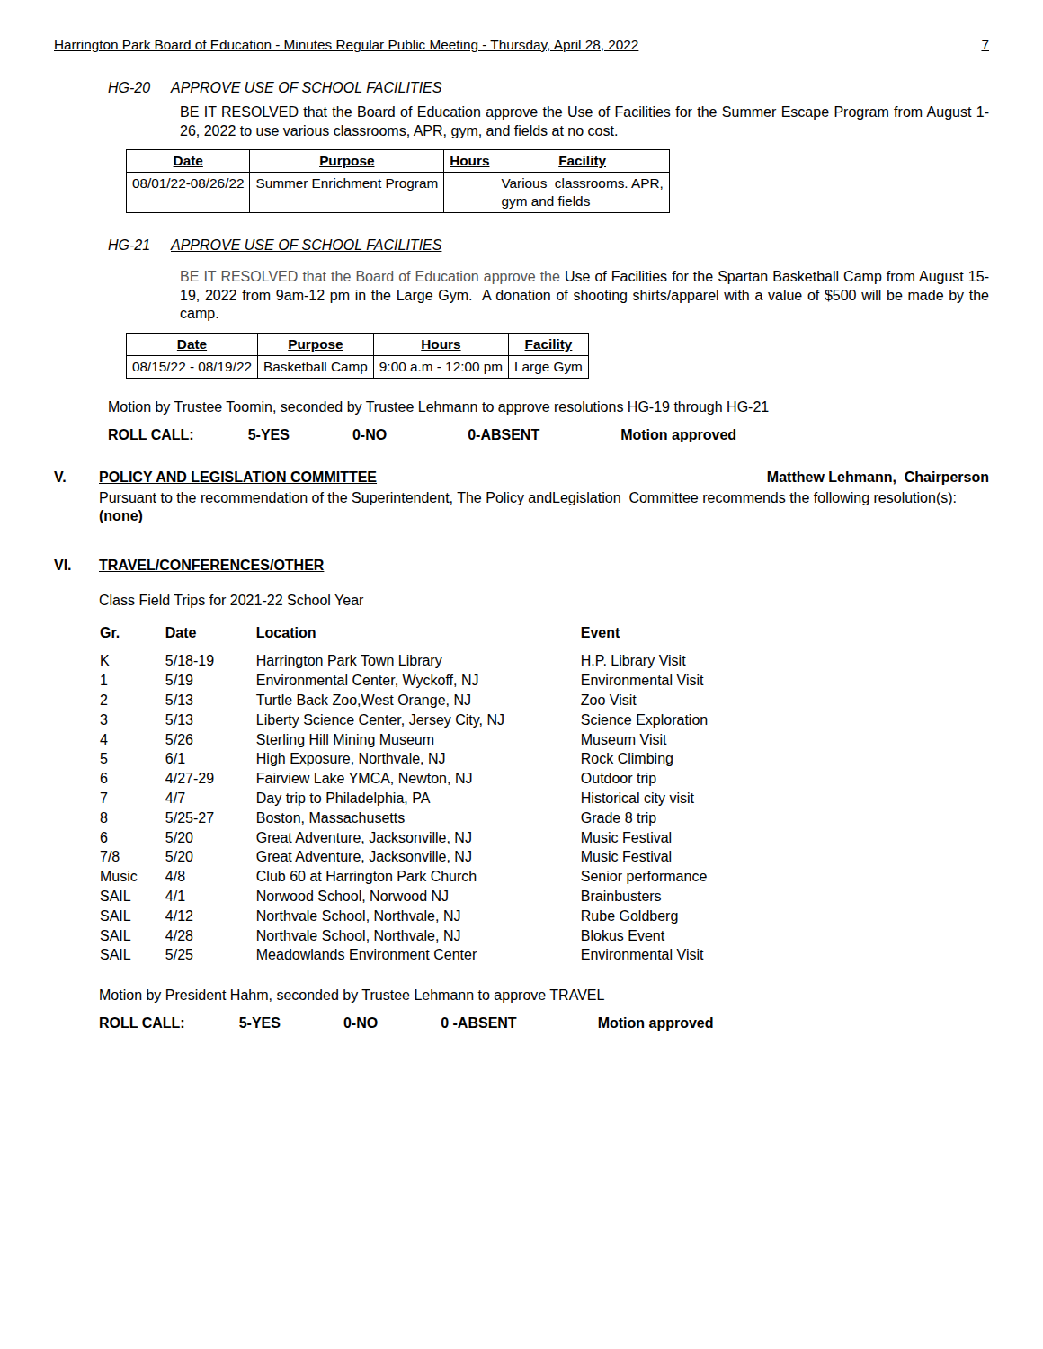Harrington Park Board of Education - Minutes Regular Public Meeting - Thursday, April 28, 2022 7
HG-20 APPROVE USE OF SCHOOL FACILITIES
BE IT RESOLVED that the Board of Education approve the Use of Facilities for the Summer Escape Program from August 1-26, 2022 to use various classrooms, APR, gym, and fields at no cost.
| Date | Purpose | Hours | Facility |
| --- | --- | --- | --- |
| 08/01/22-08/26/22 | Summer Enrichment Program | | Various classrooms. APR, gym and fields |
HG-21 APPROVE USE OF SCHOOL FACILITIES
BE IT RESOLVED that the Board of Education approve the Use of Facilities for the Spartan Basketball Camp from August 15-19, 2022 from 9am-12 pm in the Large Gym. A donation of shooting shirts/apparel with a value of $500 will be made by the camp.
| Date | Purpose | Hours | Facility |
| --- | --- | --- | --- |
| 08/15/22 - 08/19/22 | Basketball Camp | 9:00 a.m - 12:00 pm | Large Gym |
Motion by Trustee Toomin, seconded by Trustee Lehmann to approve resolutions HG-19 through HG-21
ROLL CALL: 5-YES 0-NO 0-ABSENT Motion approved
V. POLICY AND LEGISLATION COMMITTEE Matthew Lehmann, Chairperson
Pursuant to the recommendation of the Superintendent, The Policy andLegislation Committee recommends the following resolution(s): (none)
VI. TRAVEL/CONFERENCES/OTHER
Class Field Trips for 2021-22 School Year
| Gr. | Date | Location | Event |
| --- | --- | --- | --- |
| K | 5/18-19 | Harrington Park Town Library | H.P. Library Visit |
| 1 | 5/19 | Environmental Center, Wyckoff, NJ | Environmental Visit |
| 2 | 5/13 | Turtle Back Zoo,West Orange, NJ | Zoo Visit |
| 3 | 5/13 | Liberty Science Center, Jersey City, NJ | Science Exploration |
| 4 | 5/26 | Sterling Hill Mining Museum | Museum Visit |
| 5 | 6/1 | High Exposure, Northvale, NJ | Rock Climbing |
| 6 | 4/27-29 | Fairview Lake YMCA, Newton, NJ | Outdoor trip |
| 7 | 4/7 | Day trip to Philadelphia, PA | Historical city visit |
| 8 | 5/25-27 | Boston, Massachusetts | Grade 8 trip |
| 6 | 5/20 | Great Adventure, Jacksonville, NJ | Music Festival |
| 7/8 | 5/20 | Great Adventure, Jacksonville, NJ | Music Festival |
| Music | 4/8 | Club 60 at Harrington Park Church | Senior performance |
| SAIL | 4/1 | Norwood School, Norwood NJ | Brainbusters |
| SAIL | 4/12 | Northvale School, Northvale, NJ | Rube Goldberg |
| SAIL | 4/28 | Northvale School, Northvale, NJ | Blokus Event |
| SAIL | 5/25 | Meadowlands Environment Center | Environmental Visit |
Motion by President Hahm, seconded by Trustee Lehmann to approve TRAVEL
ROLL CALL: 5-YES 0-NO 0 -ABSENT Motion approved